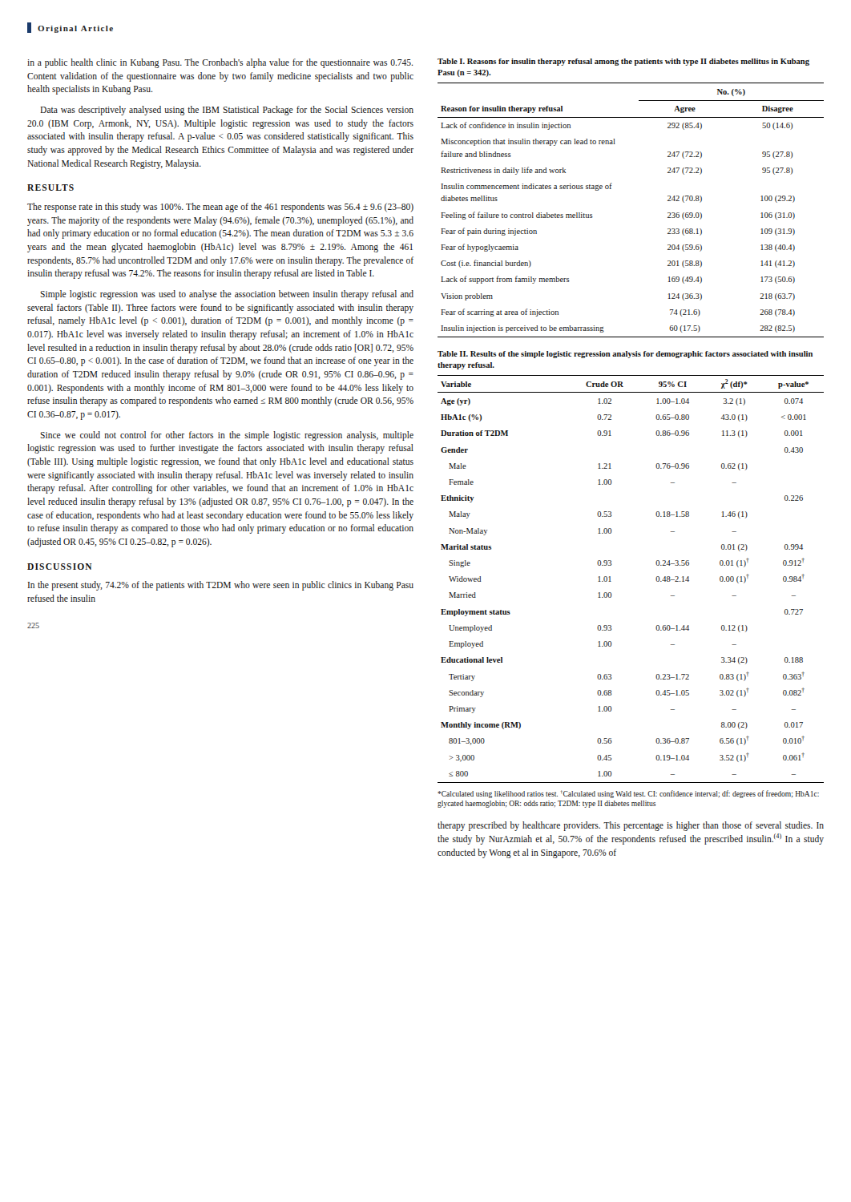Original Article
in a public health clinic in Kubang Pasu. The Cronbach's alpha value for the questionnaire was 0.745. Content validation of the questionnaire was done by two family medicine specialists and two public health specialists in Kubang Pasu.
Data was descriptively analysed using the IBM Statistical Package for the Social Sciences version 20.0 (IBM Corp, Armonk, NY, USA). Multiple logistic regression was used to study the factors associated with insulin therapy refusal. A p-value < 0.05 was considered statistically significant. This study was approved by the Medical Research Ethics Committee of Malaysia and was registered under National Medical Research Registry, Malaysia.
Results
The response rate in this study was 100%. The mean age of the 461 respondents was 56.4 ± 9.6 (23–80) years. The majority of the respondents were Malay (94.6%), female (70.3%), unemployed (65.1%), and had only primary education or no formal education (54.2%). The mean duration of T2DM was 5.3 ± 3.6 years and the mean glycated haemoglobin (HbA1c) level was 8.79% ± 2.19%. Among the 461 respondents, 85.7% had uncontrolled T2DM and only 17.6% were on insulin therapy. The prevalence of insulin therapy refusal was 74.2%. The reasons for insulin therapy refusal are listed in Table I.
Simple logistic regression was used to analyse the association between insulin therapy refusal and several factors (Table II). Three factors were found to be significantly associated with insulin therapy refusal, namely HbA1c level (p < 0.001), duration of T2DM (p = 0.001), and monthly income (p = 0.017). HbA1c level was inversely related to insulin therapy refusal; an increment of 1.0% in HbA1c level resulted in a reduction in insulin therapy refusal by about 28.0% (crude odds ratio [OR] 0.72, 95% CI 0.65–0.80, p < 0.001). In the case of duration of T2DM, we found that an increase of one year in the duration of T2DM reduced insulin therapy refusal by 9.0% (crude OR 0.91, 95% CI 0.86–0.96, p = 0.001). Respondents with a monthly income of RM 801–3,000 were found to be 44.0% less likely to refuse insulin therapy as compared to respondents who earned ≤ RM 800 monthly (crude OR 0.56, 95% CI 0.36–0.87, p = 0.017).
Since we could not control for other factors in the simple logistic regression analysis, multiple logistic regression was used to further investigate the factors associated with insulin therapy refusal (Table III). Using multiple logistic regression, we found that only HbA1c level and educational status were significantly associated with insulin therapy refusal. HbA1c level was inversely related to insulin therapy refusal. After controlling for other variables, we found that an increment of 1.0% in HbA1c level reduced insulin therapy refusal by 13% (adjusted OR 0.87, 95% CI 0.76–1.00, p = 0.047). In the case of education, respondents who had at least secondary education were found to be 55.0% less likely to refuse insulin therapy as compared to those who had only primary education or no formal education (adjusted OR 0.45, 95% CI 0.25–0.82, p = 0.026).
Discussion
In the present study, 74.2% of the patients with T2DM who were seen in public clinics in Kubang Pasu refused the insulin
225
Table I. Reasons for insulin therapy refusal among the patients with type II diabetes mellitus in Kubang Pasu (n = 342).
| Reason for insulin therapy refusal | No. (%) |
| --- | --- |
| Agree | Disagree |
| Lack of confidence in insulin injection | 292 (85.4) | 50 (14.6) |
| Misconception that insulin therapy can lead to renal failure and blindness | 247 (72.2) | 95 (27.8) |
| Restrictiveness in daily life and work | 247 (72.2) | 95 (27.8) |
| Insulin commencement indicates a serious stage of diabetes mellitus | 242 (70.8) | 100 (29.2) |
| Feeling of failure to control diabetes mellitus | 236 (69.0) | 106 (31.0) |
| Fear of pain during injection | 233 (68.1) | 109 (31.9) |
| Fear of hypoglycaemia | 204 (59.6) | 138 (40.4) |
| Cost (i.e. financial burden) | 201 (58.8) | 141 (41.2) |
| Lack of support from family members | 169 (49.4) | 173 (50.6) |
| Vision problem | 124 (36.3) | 218 (63.7) |
| Fear of scarring at area of injection | 74 (21.6) | 268 (78.4) |
| Insulin injection is perceived to be embarrassing | 60 (17.5) | 282 (82.5) |
Table II. Results of the simple logistic regression analysis for demographic factors associated with insulin therapy refusal.
| Variable | Crude OR | 95% CI | χ 2 (df)* | p-value* |
| --- | --- | --- | --- | --- |
| Age (yr) | 1.02 | 1.00–1.04 | 3.2 (1) | 0.074 |
| HbA1c (%) | 0.72 | 0.65–0.80 | 43.0 (1) | < 0.001 |
| Duration of T2DM | 0.91 | 0.86–0.96 | 11.3 (1) | 0.001 |
| Gender | | | | 0.430 |
| Male | 1.21 | 0.76–0.96 | 0.62 (1) | |
| Female | 1.00 | – | – | |
| Ethnicity | | | | 0.226 |
| Malay | 0.53 | 0.18–1.58 | 1.46 (1) | |
| Non-Malay | 1.00 | – | – | |
| Marital status | | | 0.01 (2) | 0.994 |
| Single | 0.93 | 0.24–3.56 | 0.01 (1) † | 0.912 † |
| Widowed | 1.01 | 0.48–2.14 | 0.00 (1) † | 0.984 † |
| Married | 1.00 | – | – | – |
| Employment status | | | | 0.727 |
| Unemployed | 0.93 | 0.60–1.44 | 0.12 (1) | |
| Employed | 1.00 | – | – | |
| Educational level | | | 3.34 (2) | 0.188 |
| Tertiary | 0.63 | 0.23–1.72 | 0.83 (1) † | 0.363 † |
| Secondary | 0.68 | 0.45–1.05 | 3.02 (1) † | 0.082 † |
| Primary | 1.00 | – | – | – |
| Monthly income (RM) | | | 8.00 (2) | 0.017 |
| 801–3,000 | 0.56 | 0.36–0.87 | 6.56 (1) † | 0.010 † |
| > 3,000 | 0.45 | 0.19–1.04 | 3.52 (1) † | 0.061 † |
| ≤ 800 | 1.00 | – | – | – |
*Calculated using likelihood ratios test. †Calculated using Wald test. CI: confidence interval; df: degrees of freedom; HbA1c: glycated haemoglobin; OR: odds ratio; T2DM: type II diabetes mellitus
therapy prescribed by healthcare providers. This percentage is higher than those of several studies. In the study by NurAzmiah et al, 50.7% of the respondents refused the prescribed insulin.(4) In a study conducted by Wong et al in Singapore, 70.6% of